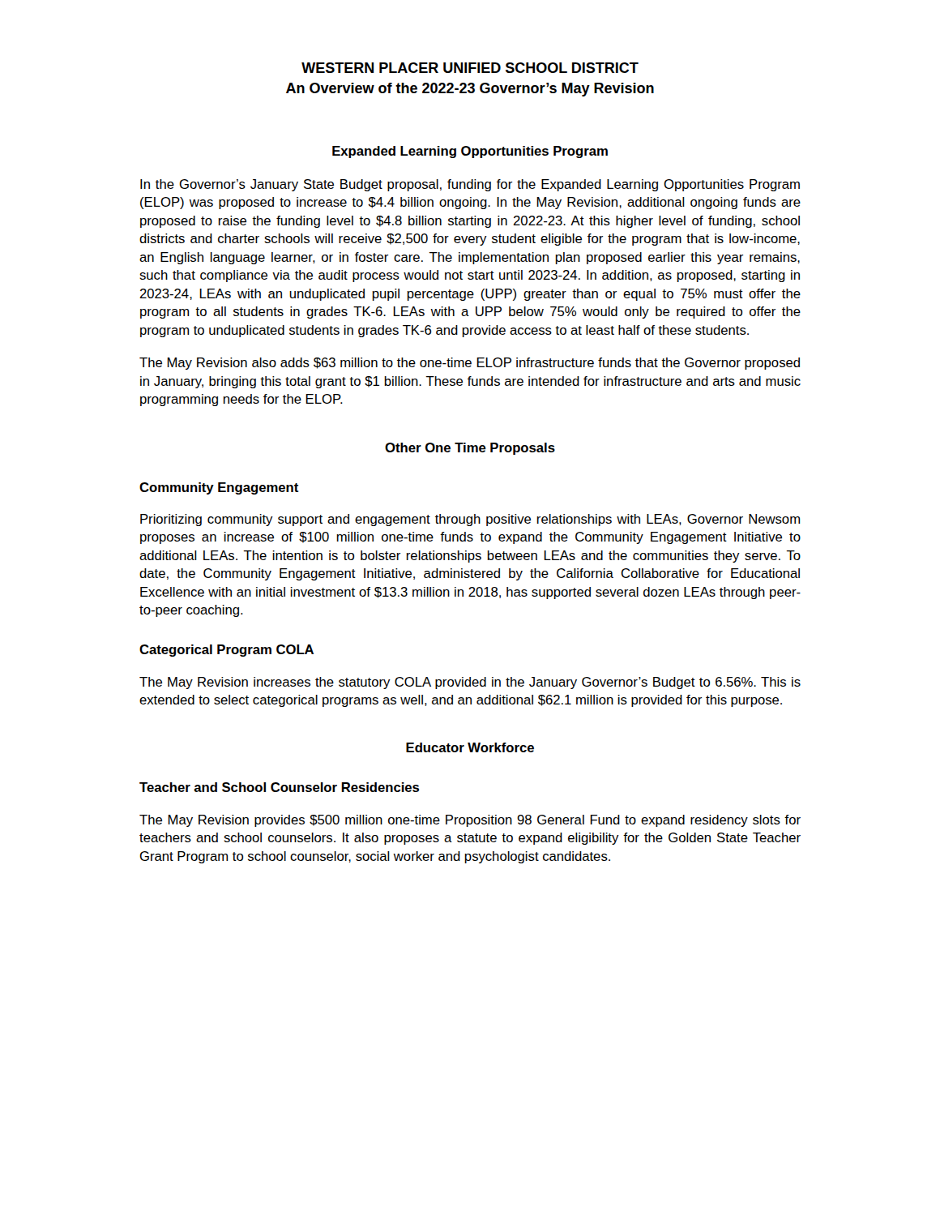WESTERN PLACER UNIFIED SCHOOL DISTRICT An Overview of the 2022-23 Governor’s May Revision
Expanded Learning Opportunities Program
In the Governor’s January State Budget proposal, funding for the Expanded Learning Opportunities Program (ELOP) was proposed to increase to $4.4 billion ongoing. In the May Revision, additional ongoing funds are proposed to raise the funding level to $4.8 billion starting in 2022-23. At this higher level of funding, school districts and charter schools will receive $2,500 for every student eligible for the program that is low-income, an English language learner, or in foster care. The implementation plan proposed earlier this year remains, such that compliance via the audit process would not start until 2023-24. In addition, as proposed, starting in 2023-24, LEAs with an unduplicated pupil percentage (UPP) greater than or equal to 75% must offer the program to all students in grades TK-6. LEAs with a UPP below 75% would only be required to offer the program to unduplicated students in grades TK-6 and provide access to at least half of these students.
The May Revision also adds $63 million to the one-time ELOP infrastructure funds that the Governor proposed in January, bringing this total grant to $1 billion. These funds are intended for infrastructure and arts and music programming needs for the ELOP.
Other One Time Proposals
Community Engagement
Prioritizing community support and engagement through positive relationships with LEAs, Governor Newsom proposes an increase of $100 million one-time funds to expand the Community Engagement Initiative to additional LEAs. The intention is to bolster relationships between LEAs and the communities they serve. To date, the Community Engagement Initiative, administered by the California Collaborative for Educational Excellence with an initial investment of $13.3 million in 2018, has supported several dozen LEAs through peer-to-peer coaching.
Categorical Program COLA
The May Revision increases the statutory COLA provided in the January Governor’s Budget to 6.56%. This is extended to select categorical programs as well, and an additional $62.1 million is provided for this purpose.
Educator Workforce
Teacher and School Counselor Residencies
The May Revision provides $500 million one-time Proposition 98 General Fund to expand residency slots for teachers and school counselors. It also proposes a statute to expand eligibility for the Golden State Teacher Grant Program to school counselor, social worker and psychologist candidates.